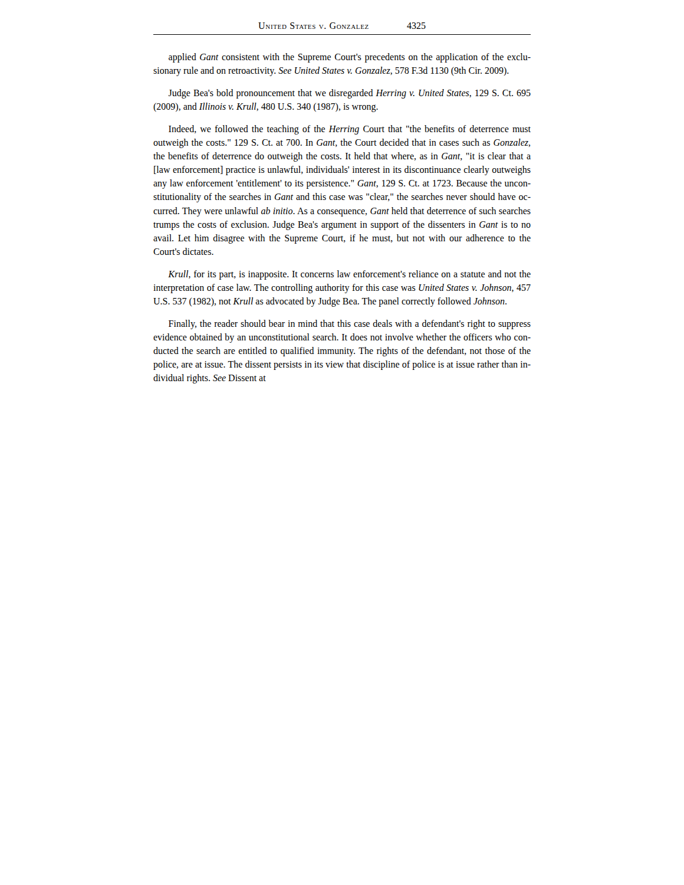United States v. Gonzalez 4325
applied Gant consistent with the Supreme Court's precedents on the application of the exclusionary rule and on retroactivity. See United States v. Gonzalez, 578 F.3d 1130 (9th Cir. 2009).
Judge Bea's bold pronouncement that we disregarded Herring v. United States, 129 S. Ct. 695 (2009), and Illinois v. Krull, 480 U.S. 340 (1987), is wrong.
Indeed, we followed the teaching of the Herring Court that "the benefits of deterrence must outweigh the costs." 129 S. Ct. at 700. In Gant, the Court decided that in cases such as Gonzalez, the benefits of deterrence do outweigh the costs. It held that where, as in Gant, "it is clear that a [law enforcement] practice is unlawful, individuals' interest in its discontinuance clearly outweighs any law enforcement 'entitlement' to its persistence." Gant, 129 S. Ct. at 1723. Because the unconstitutionality of the searches in Gant and this case was "clear," the searches never should have occurred. They were unlawful ab initio. As a consequence, Gant held that deterrence of such searches trumps the costs of exclusion. Judge Bea's argument in support of the dissenters in Gant is to no avail. Let him disagree with the Supreme Court, if he must, but not with our adherence to the Court's dictates.
Krull, for its part, is inapposite. It concerns law enforcement's reliance on a statute and not the interpretation of case law. The controlling authority for this case was United States v. Johnson, 457 U.S. 537 (1982), not Krull as advocated by Judge Bea. The panel correctly followed Johnson.
Finally, the reader should bear in mind that this case deals with a defendant's right to suppress evidence obtained by an unconstitutional search. It does not involve whether the officers who conducted the search are entitled to qualified immunity. The rights of the defendant, not those of the police, are at issue. The dissent persists in its view that discipline of police is at issue rather than individual rights. See Dissent at